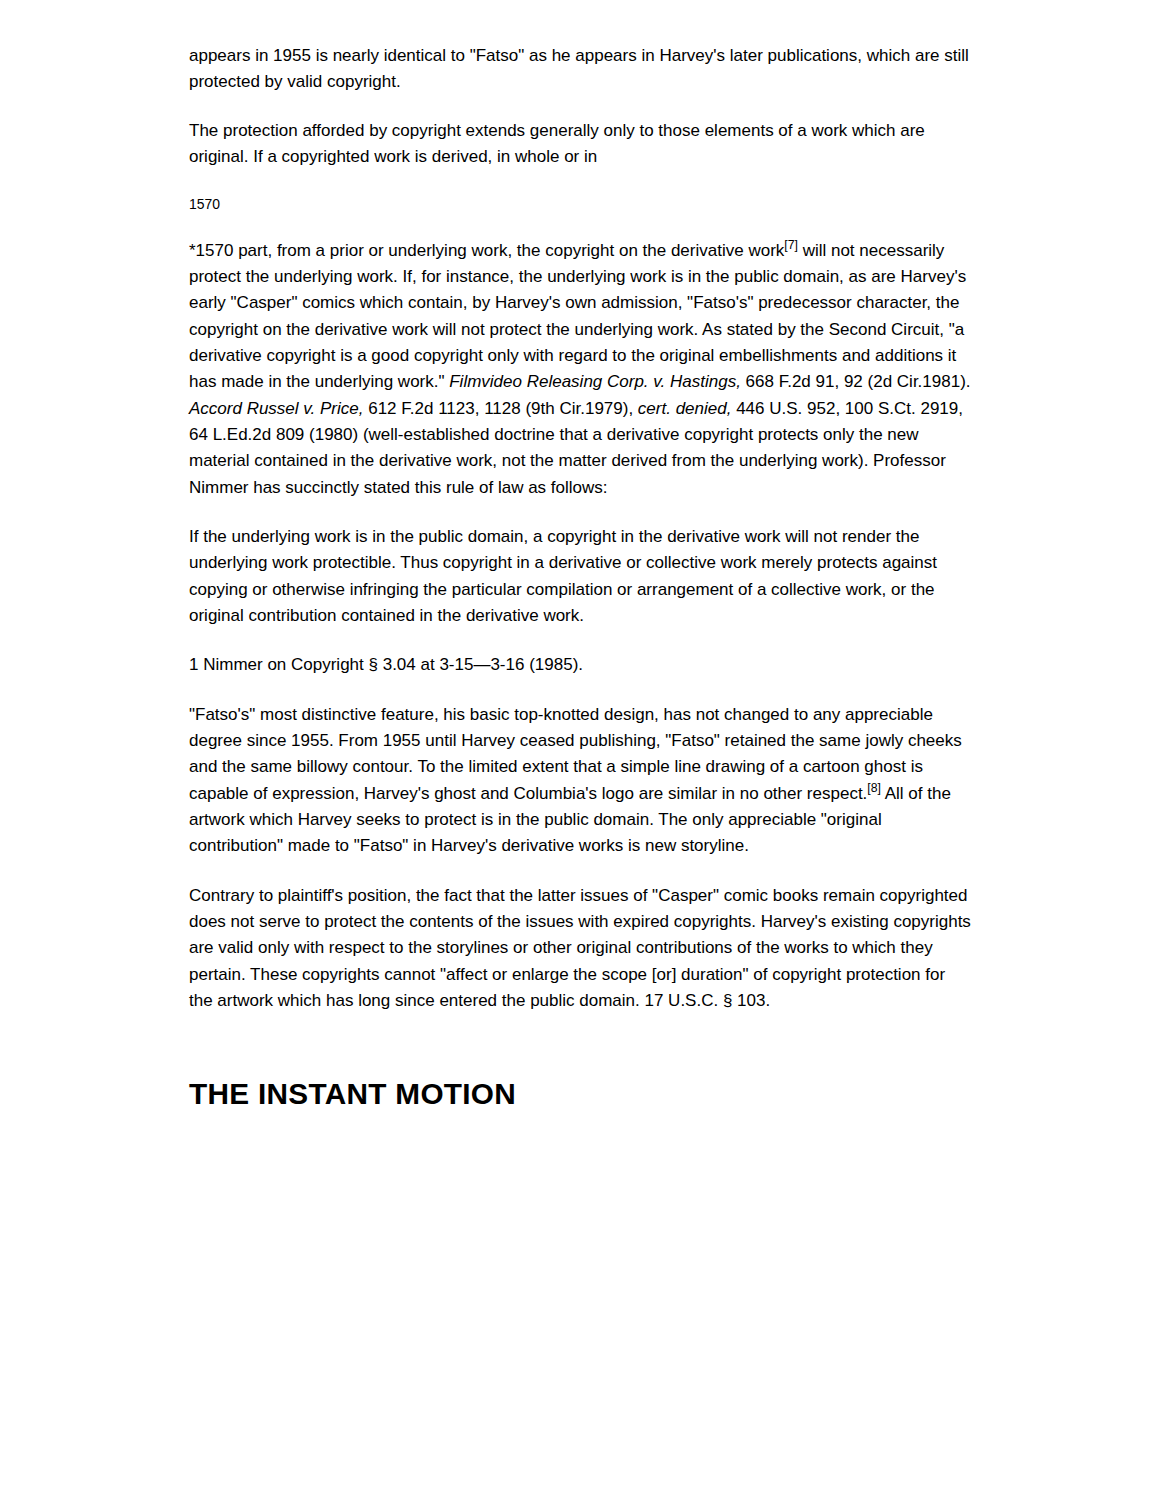appears in 1955 is nearly identical to "Fatso" as he appears in Harvey's later publications, which are still protected by valid copyright.
The protection afforded by copyright extends generally only to those elements of a work which are original. If a copyrighted work is derived, in whole or in
1570
*1570 part, from a prior or underlying work, the copyright on the derivative work[7] will not necessarily protect the underlying work. If, for instance, the underlying work is in the public domain, as are Harvey's early "Casper" comics which contain, by Harvey's own admission, "Fatso's" predecessor character, the copyright on the derivative work will not protect the underlying work. As stated by the Second Circuit, "a derivative copyright is a good copyright only with regard to the original embellishments and additions it has made in the underlying work." Filmvideo Releasing Corp. v. Hastings, 668 F.2d 91, 92 (2d Cir.1981). Accord Russel v. Price, 612 F.2d 1123, 1128 (9th Cir.1979), cert. denied, 446 U.S. 952, 100 S.Ct. 2919, 64 L.Ed.2d 809 (1980) (well-established doctrine that a derivative copyright protects only the new material contained in the derivative work, not the matter derived from the underlying work). Professor Nimmer has succinctly stated this rule of law as follows:
If the underlying work is in the public domain, a copyright in the derivative work will not render the underlying work protectible. Thus copyright in a derivative or collective work merely protects against copying or otherwise infringing the particular compilation or arrangement of a collective work, or the original contribution contained in the derivative work.
1 Nimmer on Copyright § 3.04 at 3-15—3-16 (1985).
"Fatso's" most distinctive feature, his basic top-knotted design, has not changed to any appreciable degree since 1955. From 1955 until Harvey ceased publishing, "Fatso" retained the same jowly cheeks and the same billowy contour. To the limited extent that a simple line drawing of a cartoon ghost is capable of expression, Harvey's ghost and Columbia's logo are similar in no other respect.[8] All of the artwork which Harvey seeks to protect is in the public domain. The only appreciable "original contribution" made to "Fatso" in Harvey's derivative works is new storyline.
Contrary to plaintiff's position, the fact that the latter issues of "Casper" comic books remain copyrighted does not serve to protect the contents of the issues with expired copyrights. Harvey's existing copyrights are valid only with respect to the storylines or other original contributions of the works to which they pertain. These copyrights cannot "affect or enlarge the scope [or] duration" of copyright protection for the artwork which has long since entered the public domain. 17 U.S.C. § 103.
THE INSTANT MOTION